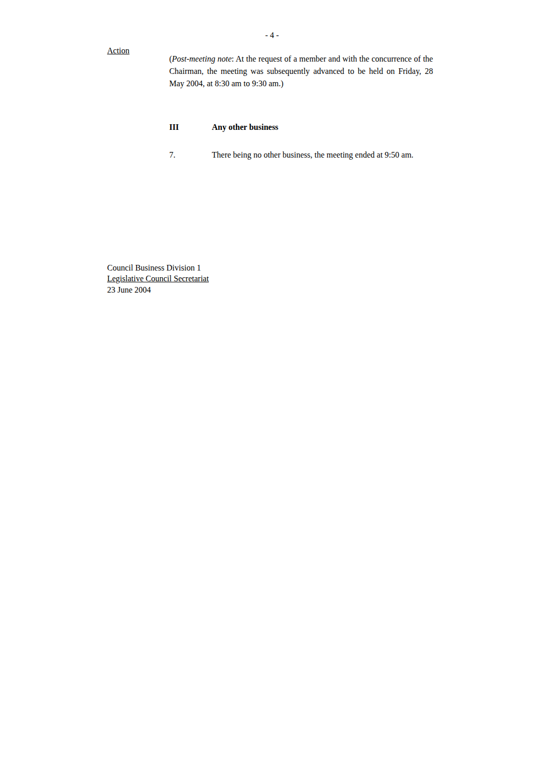- 4 -
Action
(Post-meeting note: At the request of a member and with the concurrence of the Chairman, the meeting was subsequently advanced to be held on Friday, 28 May 2004, at 8:30 am to 9:30 am.)
III Any other business
7. There being no other business, the meeting ended at 9:50 am.
Council Business Division 1
Legislative Council Secretariat
23 June 2004